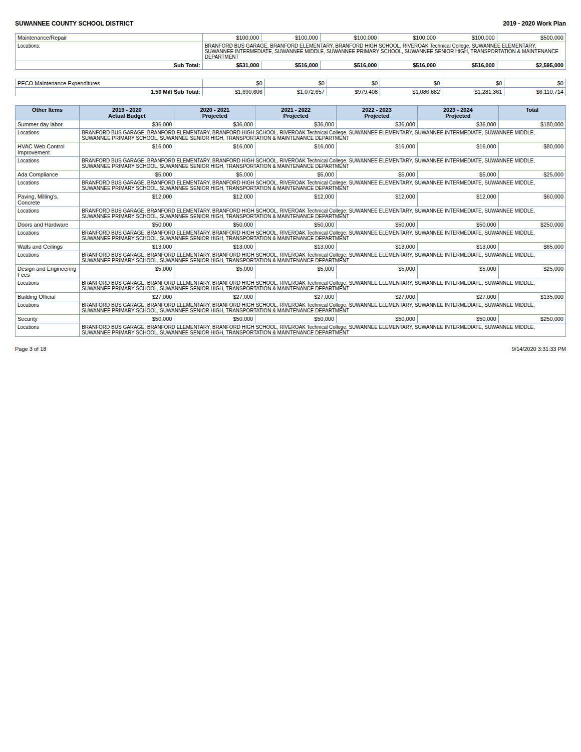SUWANNEE COUNTY SCHOOL DISTRICT 2019 - 2020 Work Plan
| Maintenance/Repair | $100,000 | $100,000 | $100,000 | $100,000 | $100,000 | $500,000 |
| Locations: | BRANFORD BUS GARAGE, BRANFORD ELEMENTARY, BRANFORD HIGH SCHOOL, RIVEROAK Technical College, SUWANNEE ELEMENTARY, SUWANNEE INTERMEDIATE, SUWANNEE MIDDLE, SUWANNEE PRIMARY SCHOOL, SUWANNEE SENIOR HIGH, TRANSPORTATION & MAINTENANCE DEPARTMENT |
| Sub Total: | $531,000 | $516,000 | $516,000 | $516,000 | $516,000 | $2,595,000 |
| PECO Maintenance Expenditures | $0 | $0 | $0 | $0 | $0 | $0 |
| 1.50 Mill Sub Total: | $1,690,606 | $1,072,657 | $979,408 | $1,086,682 | $1,281,361 | $6,110,714 |
| Other Items | 2019 - 2020 Actual Budget | 2020 - 2021 Projected | 2021 - 2022 Projected | 2022 - 2023 Projected | 2023 - 2024 Projected | Total |
| --- | --- | --- | --- | --- | --- | --- |
| Summer day labor | $36,000 | $36,000 | $36,000 | $36,000 | $36,000 | $180,000 |
| Locations | BRANFORD BUS GARAGE, BRANFORD ELEMENTARY, BRANFORD HIGH SCHOOL, RIVEROAK Technical College, SUWANNEE ELEMENTARY, SUWANNEE INTERMEDIATE, SUWANNEE MIDDLE, SUWANNEE PRIMARY SCHOOL, SUWANNEE SENIOR HIGH, TRANSPORTATION & MAINTENANCE DEPARTMENT |
| HVAC Web Control Improvement | $16,000 | $16,000 | $16,000 | $16,000 | $16,000 | $80,000 |
| Locations | BRANFORD BUS GARAGE, BRANFORD ELEMENTARY, BRANFORD HIGH SCHOOL, RIVEROAK Technical College, SUWANNEE ELEMENTARY, SUWANNEE INTERMEDIATE, SUWANNEE MIDDLE, SUWANNEE PRIMARY SCHOOL, SUWANNEE SENIOR HIGH, TRANSPORTATION & MAINTENANCE DEPARTMENT |
| Ada Compliance | $5,000 | $5,000 | $5,000 | $5,000 | $5,000 | $25,000 |
| Locations | BRANFORD BUS GARAGE, BRANFORD ELEMENTARY, BRANFORD HIGH SCHOOL, RIVEROAK Technical College, SUWANNEE ELEMENTARY, SUWANNEE INTERMEDIATE, SUWANNEE MIDDLE, SUWANNEE PRIMARY SCHOOL, SUWANNEE SENIOR HIGH, TRANSPORTATION & MAINTENANCE DEPARTMENT |
| Paving, Milling's, Concrete | $12,000 | $12,000 | $12,000 | $12,000 | $12,000 | $60,000 |
| Locations | BRANFORD BUS GARAGE, BRANFORD ELEMENTARY, BRANFORD HIGH SCHOOL, RIVEROAK Technical College, SUWANNEE ELEMENTARY, SUWANNEE INTERMEDIATE, SUWANNEE MIDDLE, SUWANNEE PRIMARY SCHOOL, SUWANNEE SENIOR HIGH, TRANSPORTATION & MAINTENANCE DEPARTMENT |
| Doors and Hardware | $50,000 | $50,000 | $50,000 | $50,000 | $50,000 | $250,000 |
| Locations | BRANFORD BUS GARAGE, BRANFORD ELEMENTARY, BRANFORD HIGH SCHOOL, RIVEROAK Technical College, SUWANNEE ELEMENTARY, SUWANNEE INTERMEDIATE, SUWANNEE MIDDLE, SUWANNEE PRIMARY SCHOOL, SUWANNEE SENIOR HIGH, TRANSPORTATION & MAINTENANCE DEPARTMENT |
| Walls and Ceilings | $13,000 | $13,000 | $13,000 | $13,000 | $13,000 | $65,000 |
| Locations | BRANFORD BUS GARAGE, BRANFORD ELEMENTARY, BRANFORD HIGH SCHOOL, RIVEROAK Technical College, SUWANNEE ELEMENTARY, SUWANNEE INTERMEDIATE, SUWANNEE MIDDLE, SUWANNEE PRIMARY SCHOOL, SUWANNEE SENIOR HIGH, TRANSPORTATION & MAINTENANCE DEPARTMENT |
| Design and Engineering Fees | $5,000 | $5,000 | $5,000 | $5,000 | $5,000 | $25,000 |
| Locations | BRANFORD BUS GARAGE, BRANFORD ELEMENTARY, BRANFORD HIGH SCHOOL, RIVEROAK Technical College, SUWANNEE ELEMENTARY, SUWANNEE INTERMEDIATE, SUWANNEE MIDDLE, SUWANNEE PRIMARY SCHOOL, SUWANNEE SENIOR HIGH, TRANSPORTATION & MAINTENANCE DEPARTMENT |
| Building Official | $27,000 | $27,000 | $27,000 | $27,000 | $27,000 | $135,000 |
| Locations | BRANFORD BUS GARAGE, BRANFORD ELEMENTARY, BRANFORD HIGH SCHOOL, RIVEROAK Technical College, SUWANNEE ELEMENTARY, SUWANNEE INTERMEDIATE, SUWANNEE MIDDLE, SUWANNEE PRIMARY SCHOOL, SUWANNEE SENIOR HIGH, TRANSPORTATION & MAINTENANCE DEPARTMENT |
| Security | $50,000 | $50,000 | $50,000 | $50,000 | $50,000 | $250,000 |
| Locations | BRANFORD BUS GARAGE, BRANFORD ELEMENTARY, BRANFORD HIGH SCHOOL, RIVEROAK Technical College, SUWANNEE ELEMENTARY, SUWANNEE INTERMEDIATE, SUWANNEE MIDDLE, SUWANNEE PRIMARY SCHOOL, SUWANNEE SENIOR HIGH, TRANSPORTATION & MAINTENANCE DEPARTMENT |
Page 3 of 18 9/14/2020 3:31:33 PM